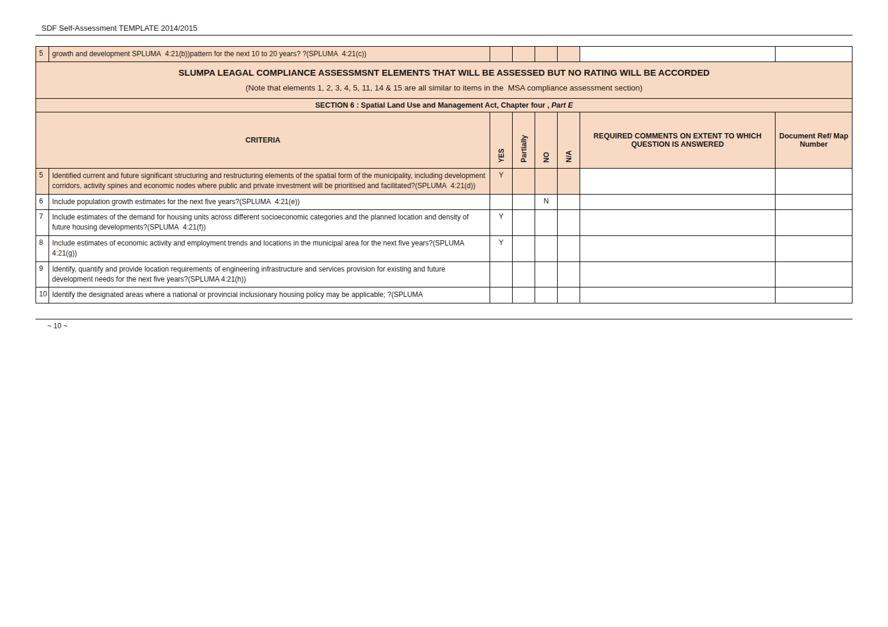SDF Self-Assessment TEMPLATE 2014/2015
| 5 | growth and development SPLUMA 4:21(b))pattern for the next 10 to 20 years? ?(SPLUMA 4:21(c)) | | | | | | |
| SLUMPA LEAGAL COMPLIANCE ASSESSMSNT ELEMENTS THAT WILL BE ASSESSED BUT NO RATING WILL BE ACCORDED (Note that elements 1, 2, 3, 4, 5, 11, 14 & 15 are all similar to items in the MSA compliance assessment section) |
| SECTION 6 : Spatial Land Use and Management Act, Chapter four , Part E |
| CRITERIA | YES | Partially | NO | N/A | REQUIRED COMMENTS ON EXTENT TO WHICH QUESTION IS ANSWERED | Document Ref/ Map Number |
| 5 | Identified current and future significant structuring and restructuring elements of the spatial form of the municipality, including development corridors, activity spines and economic nodes where public and private investment will be prioritised and facilitated?(SPLUMA 4:21(d)) | Y | | | | | |
| 6 | Include population growth estimates for the next five years?(SPLUMA 4:21(e)) | | | N | | | |
| 7 | Include estimates of the demand for housing units across different socioeconomic categories and the planned location and density of future housing developments?(SPLUMA 4:21(f)) | Y | | | | | |
| 8 | Include estimates of economic activity and employment trends and locations in the municipal area for the next five years?(SPLUMA 4:21(g)) | Y | | | | | |
| 9 | Identify, quantify and provide location requirements of engineering infrastructure and services provision for existing and future development needs for the next five years?(SPLUMA 4:21(h)) | | | | | | |
| 10 | Identify the designated areas where a national or provincial inclusionary housing policy may be applicable; ?(SPLUMA | | | | | | |
~ 10 ~